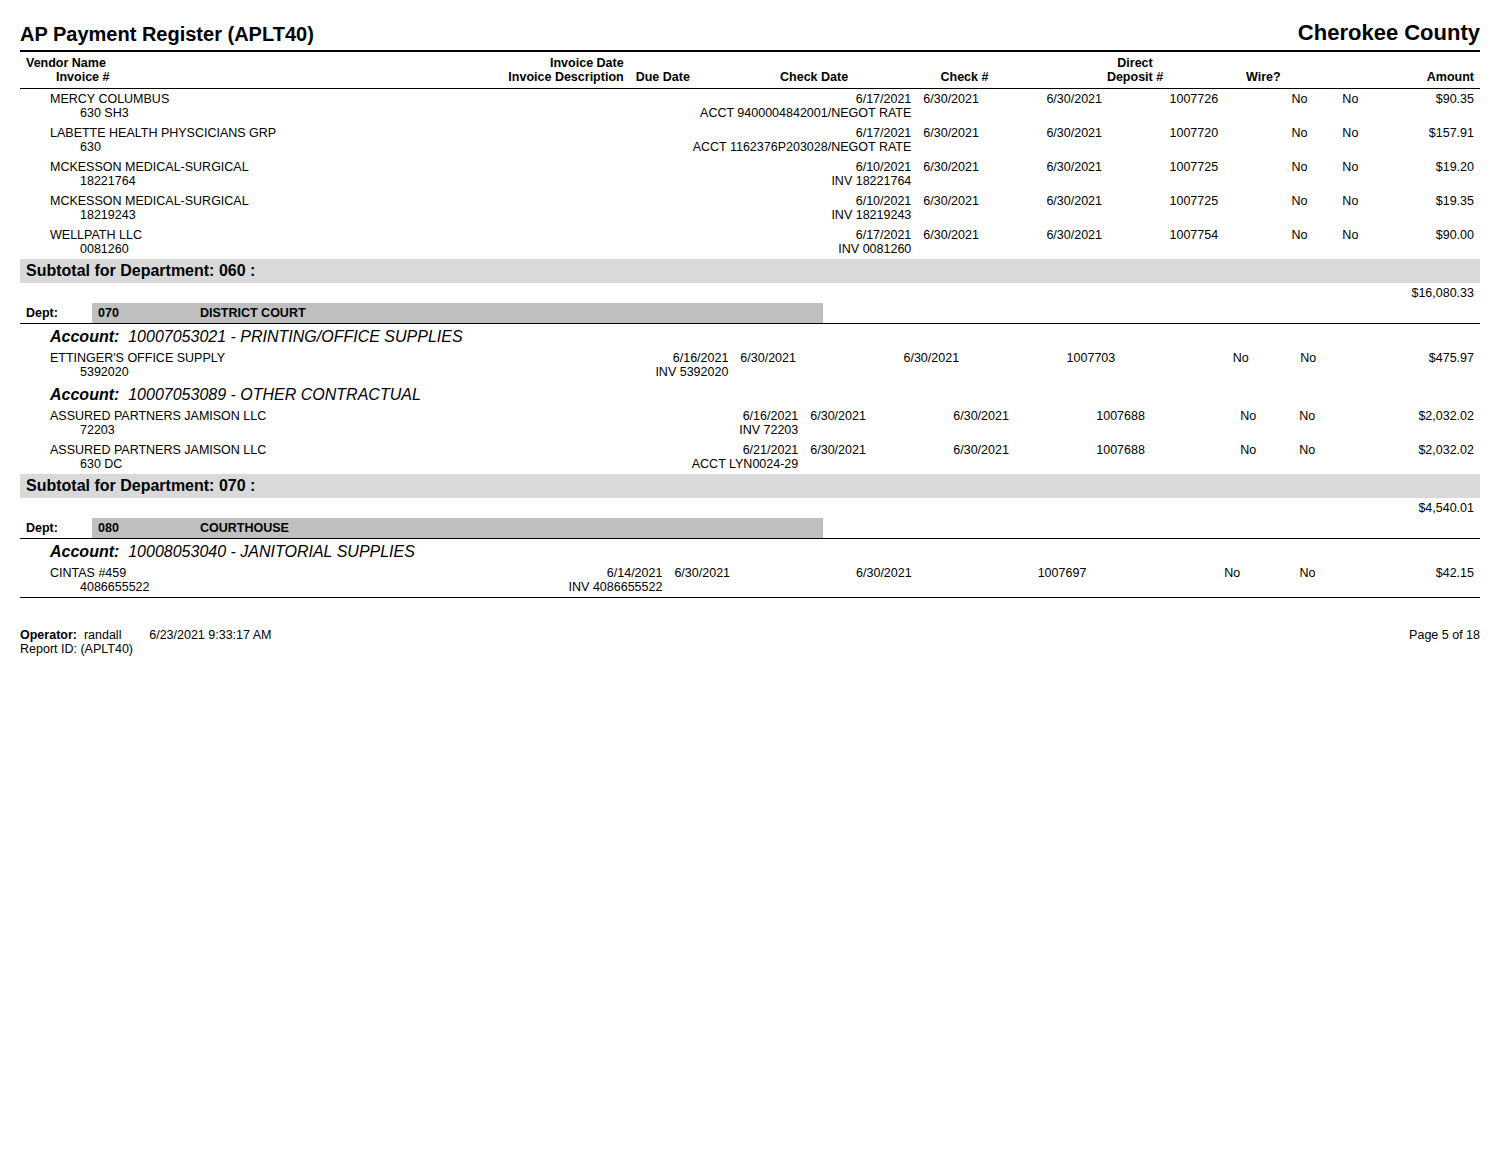AP Payment Register (APLT40)
Cherokee County
| Vendor Name Invoice # | Invoice Date Invoice Description | Due Date | Check Date | Check # | Direct Deposit # | Wire? | Amount |
| --- | --- | --- | --- | --- | --- | --- | --- |
| MERCY COLUMBUS 630 SH3 | 6/17/2021 ACCT 9400004842001/NEGOT RATE | 6/30/2021 | 6/30/2021 | 1007726 | No | No | $90.35 |
| LABETTE HEALTH PHYSCICIANS GRP 630 | 6/17/2021 ACCT 1162376P203028/NEGOT RATE | 6/30/2021 | 6/30/2021 | 1007720 | No | No | $157.91 |
| MCKESSON MEDICAL-SURGICAL 18221764 | 6/10/2021 INV 18221764 | 6/30/2021 | 6/30/2021 | 1007725 | No | No | $19.20 |
| MCKESSON MEDICAL-SURGICAL 18219243 | 6/10/2021 INV 18219243 | 6/30/2021 | 6/30/2021 | 1007725 | No | No | $19.35 |
| WELLPATH LLC 0081260 | 6/17/2021 INV 0081260 | 6/30/2021 | 6/30/2021 | 1007754 | No | No | $90.00 |
Subtotal for Department: 060 :
| | $16,080.33 |
| Dept: 070 DISTRICT COURT |
Account: 10007053021 - PRINTING/OFFICE SUPPLIES
| ETTINGER'S OFFICE SUPPLY 5392020 | 6/16/2021 INV 5392020 | 6/30/2021 | 6/30/2021 | 1007703 | No | No | $475.97 |
Account: 10007053089 - OTHER CONTRACTUAL
| ASSURED PARTNERS JAMISON LLC 72203 | 6/16/2021 INV 72203 | 6/30/2021 | 6/30/2021 | 1007688 | No | No | $2,032.02 |
| ASSURED PARTNERS JAMISON LLC 630 DC | 6/21/2021 ACCT LYN0024-29 | 6/30/2021 | 6/30/2021 | 1007688 | No | No | $2,032.02 |
Subtotal for Department: 070 :
| | $4,540.01 |
| Dept: 080 COURTHOUSE |
Account: 10008053040 - JANITORIAL SUPPLIES
| CINTAS #459 4086655522 | 6/14/2021 INV 4086655522 | 6/30/2021 | 6/30/2021 | 1007697 | No | No | $42.15 |
Operator: randall 6/23/2021 9:33:17 AM
Report ID: (APLT40)
Page 5 of 18